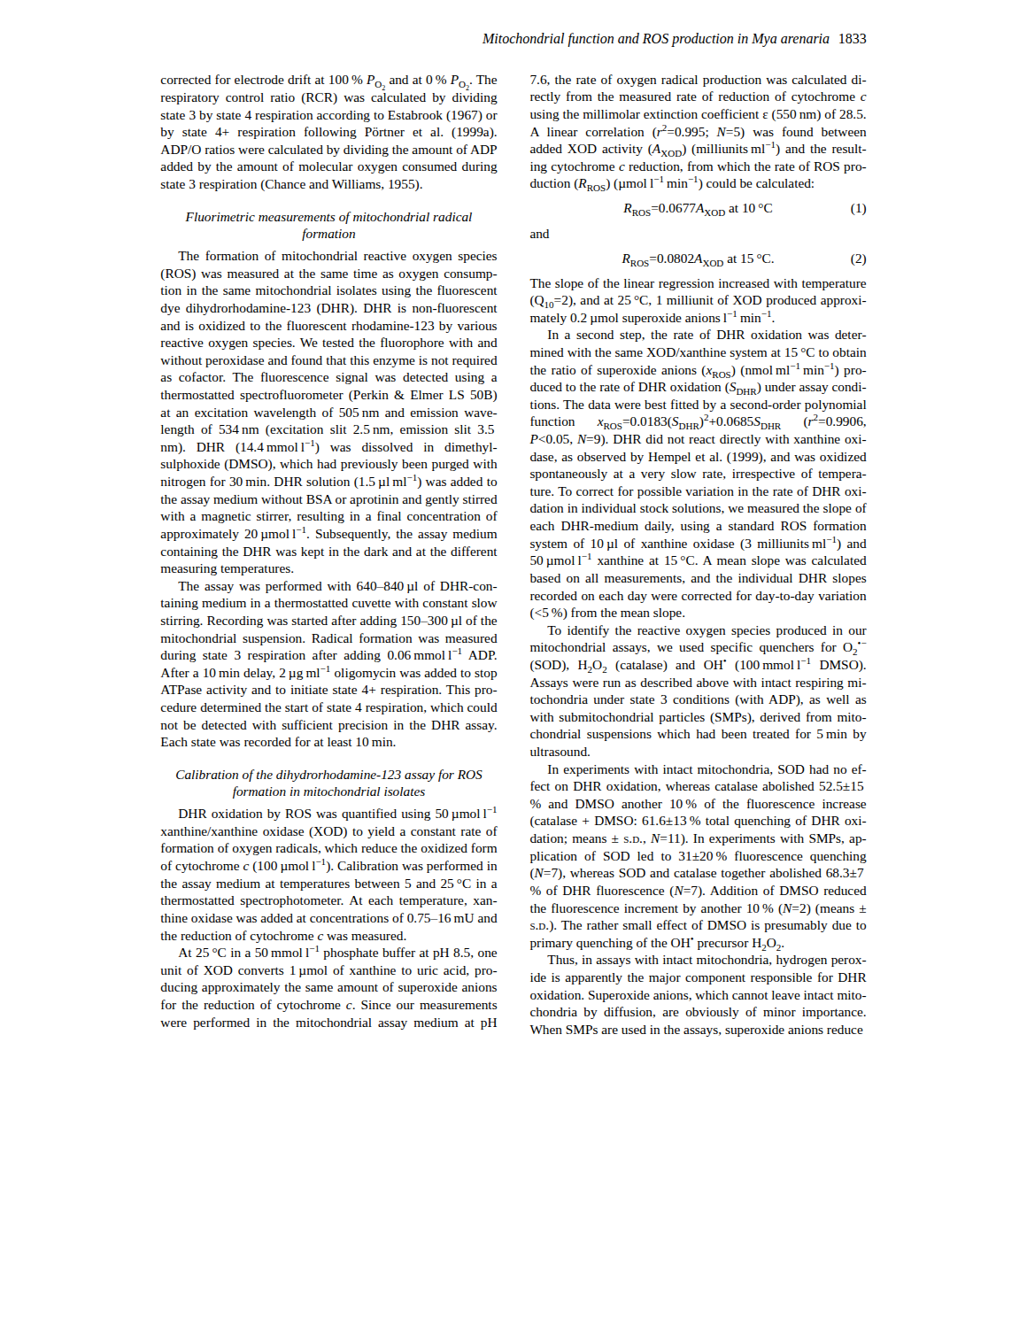Mitochondrial function and ROS production in Mya arenaria1833
corrected for electrode drift at 100 % PO2 and at 0 % PO2. The respiratory control ratio (RCR) was calculated by dividing state 3 by state 4 respiration according to Estabrook (1967) or by state 4+ respiration following Pörtner et al. (1999a). ADP/O ratios were calculated by dividing the amount of ADP added by the amount of molecular oxygen consumed during state 3 respiration (Chance and Williams, 1955).
Fluorimetric measurements of mitochondrial radical
formation
The formation of mitochondrial reactive oxygen species (ROS) was measured at the same time as oxygen consumption in the same mitochondrial isolates using the fluorescent dye dihydrorhodamine-123 (DHR). DHR is non-fluorescent and is oxidized to the fluorescent rhodamine-123 by various reactive oxygen species. We tested the fluorophore with and without peroxidase and found that this enzyme is not required as cofactor. The fluorescence signal was detected using a thermostatted spectrofluorometer (Perkin & Elmer LS 50B) at an excitation wavelength of 505 nm and emission wavelength of 534 nm (excitation slit 2.5 nm, emission slit 3.5 nm). DHR (14.4 mmol l−1) was dissolved in dimethylsulphoxide (DMSO), which had previously been purged with nitrogen for 30 min. DHR solution (1.5 µl ml−1) was added to the assay medium without BSA or aprotinin and gently stirred with a magnetic stirrer, resulting in a final concentration of approximately 20 µmol l−1. Subsequently, the assay medium containing the DHR was kept in the dark and at the different measuring temperatures.
The assay was performed with 640–840 µl of DHR-containing medium in a thermostatted cuvette with constant slow stirring. Recording was started after adding 150–300 µl of the mitochondrial suspension. Radical formation was measured during state 3 respiration after adding 0.06 mmol l−1 ADP. After a 10 min delay, 2 µg ml−1 oligomycin was added to stop ATPase activity and to initiate state 4+ respiration. This procedure determined the start of state 4 respiration, which could not be detected with sufficient precision in the DHR assay. Each state was recorded for at least 10 min.
Calibration of the dihydrorhodamine-123 assay for ROS
formation in mitochondrial isolates
DHR oxidation by ROS was quantified using 50 µmol l−1 xanthine/xanthine oxidase (XOD) to yield a constant rate of formation of oxygen radicals, which reduce the oxidized form of cytochrome c (100 µmol l−1). Calibration was performed in the assay medium at temperatures between 5 and 25 °C in a thermostatted spectrophotometer. At each temperature, xanthine oxidase was added at concentrations of 0.75–16 mU and the reduction of cytochrome c was measured.
At 25 °C in a 50 mmol l−1 phosphate buffer at pH 8.5, one unit of XOD converts 1 µmol of xanthine to uric acid, producing approximately the same amount of superoxide anions for the reduction of cytochrome c. Since our measurements were performed in the mitochondrial assay medium at pH 7.6, the rate of oxygen radical production was calculated directly from the measured rate of reduction of cytochrome c using the millimolar extinction coefficient ε (550 nm) of 28.5. A linear correlation (r2=0.995; N=5) was found between added XOD activity (AXOD) (milliunits ml−1) and the resulting cytochrome c reduction, from which the rate of ROS production (RROS) (µmol l−1 min−1) could be calculated:
RROS=0.0677AXOD at 10 °C(1)
and
RROS=0.0802AXOD at 15 °C.(2)
The slope of the linear regression increased with temperature (Q10=2), and at 25 °C, 1 milliunit of XOD produced approximately 0.2 µmol superoxide anions l−1 min−1.
In a second step, the rate of DHR oxidation was determined with the same XOD/xanthine system at 15 °C to obtain the ratio of superoxide anions (xROS) (nmol ml−1 min−1) produced to the rate of DHR oxidation (SDHR) under assay conditions. The data were best fitted by a second-order polynomial function xROS=0.0183(SDHR)2+0.0685SDHR (r2=0.9906, P<0.05, N=9). DHR did not react directly with xanthine oxidase, as observed by Hempel et al. (1999), and was oxidized spontaneously at a very slow rate, irrespective of temperature. To correct for possible variation in the rate of DHR oxidation in individual stock solutions, we measured the slope of each DHR-medium daily, using a standard ROS formation system of 10 µl of xanthine oxidase (3 milliunits ml−1) and 50 µmol l−1 xanthine at 15 °C. A mean slope was calculated based on all measurements, and the individual DHR slopes recorded on each day were corrected for day-to-day variation (<5 %) from the mean slope.
To identify the reactive oxygen species produced in our mitochondrial assays, we used specific quenchers for O2•− (SOD), H2O2 (catalase) and OH• (100 mmol l−1 DMSO). Assays were run as described above with intact respiring mitochondria under state 3 conditions (with ADP), as well as with submitochondrial particles (SMPs), derived from mitochondrial suspensions which had been treated for 5 min by ultrasound.
In experiments with intact mitochondria, SOD had no effect on DHR oxidation, whereas catalase abolished 52.5±15 % and DMSO another 10 % of the fluorescence increase (catalase + DMSO: 61.6±13 % total quenching of DHR oxidation; means ± s.d., N=11). In experiments with SMPs, application of SOD led to 31±20 % fluorescence quenching (N=7), whereas SOD and catalase together abolished 68.3±7 % of DHR fluorescence (N=7). Addition of DMSO reduced the fluorescence increment by another 10 % (N=2) (means ± s.d.). The rather small effect of DMSO is presumably due to primary quenching of the OH• precursor H2O2.
Thus, in assays with intact mitochondria, hydrogen peroxide is apparently the major component responsible for DHR oxidation. Superoxide anions, which cannot leave intact mitochondria by diffusion, are obviously of minor importance. When SMPs are used in the assays, superoxide anions reduce